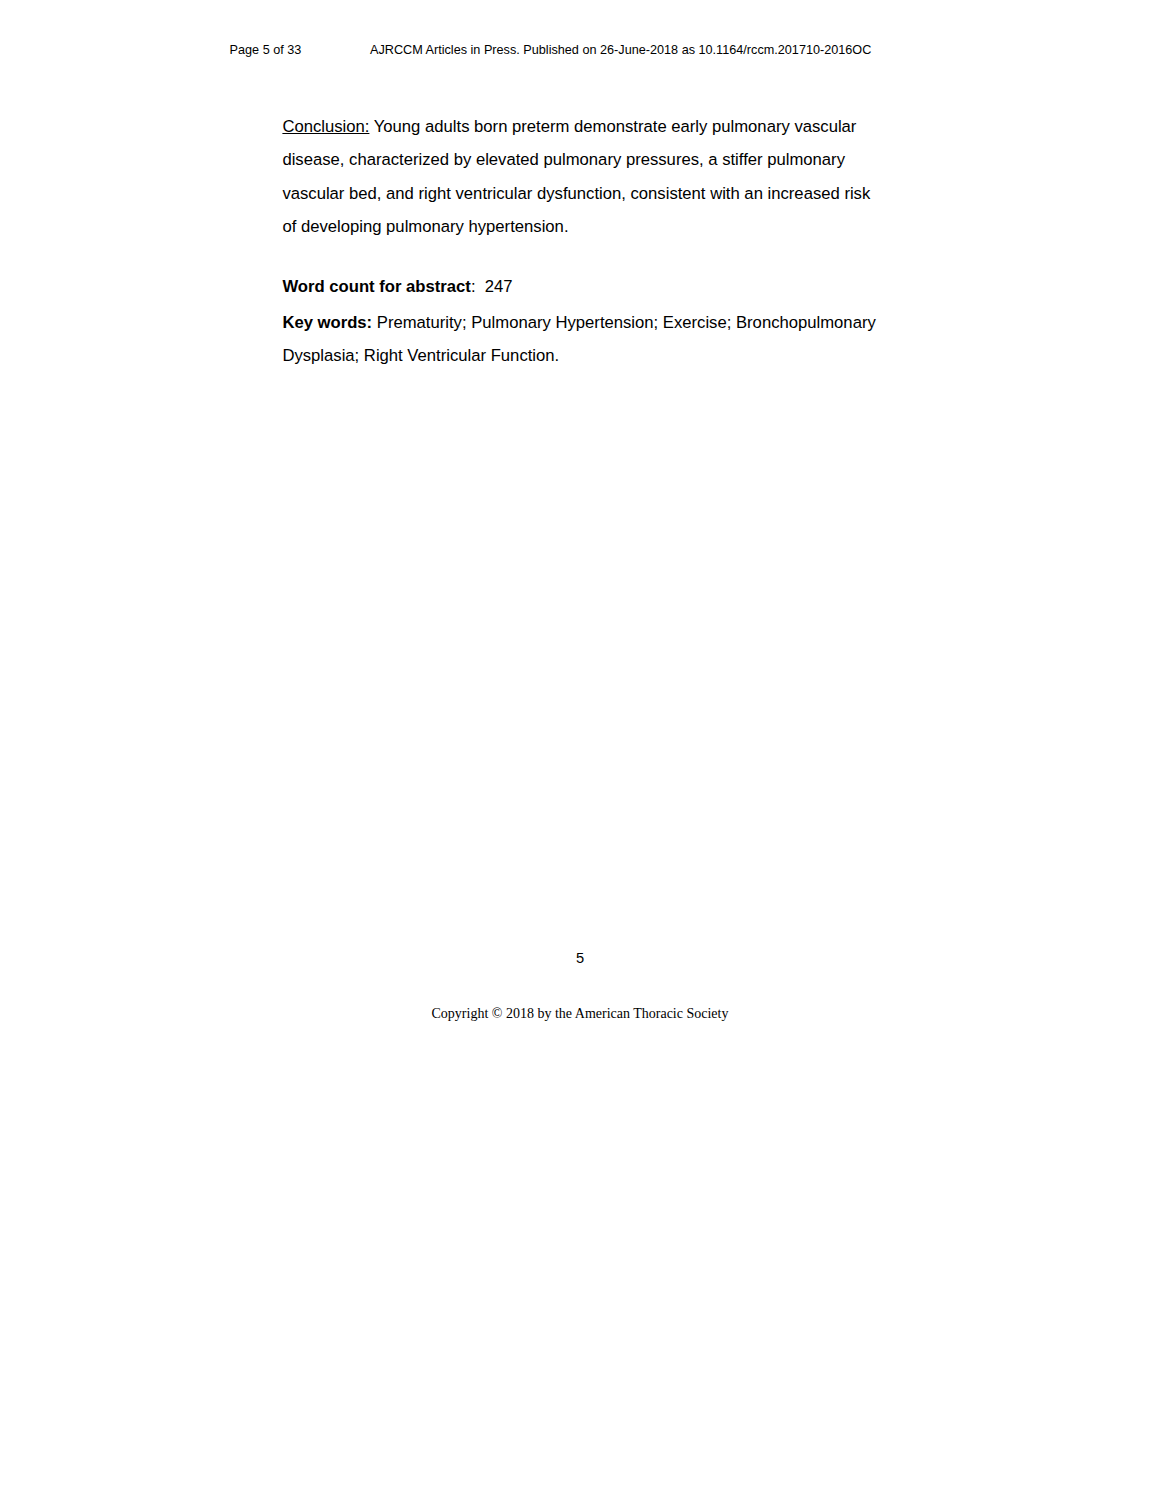Page 5 of 33
AJRCCM Articles in Press. Published on 26-June-2018 as 10.1164/rccm.201710-2016OC
Conclusion: Young adults born preterm demonstrate early pulmonary vascular disease, characterized by elevated pulmonary pressures, a stiffer pulmonary vascular bed, and right ventricular dysfunction, consistent with an increased risk of developing pulmonary hypertension.
Word count for abstract: 247
Key words: Prematurity; Pulmonary Hypertension; Exercise; Bronchopulmonary Dysplasia; Right Ventricular Function.
5
Copyright © 2018 by the American Thoracic Society